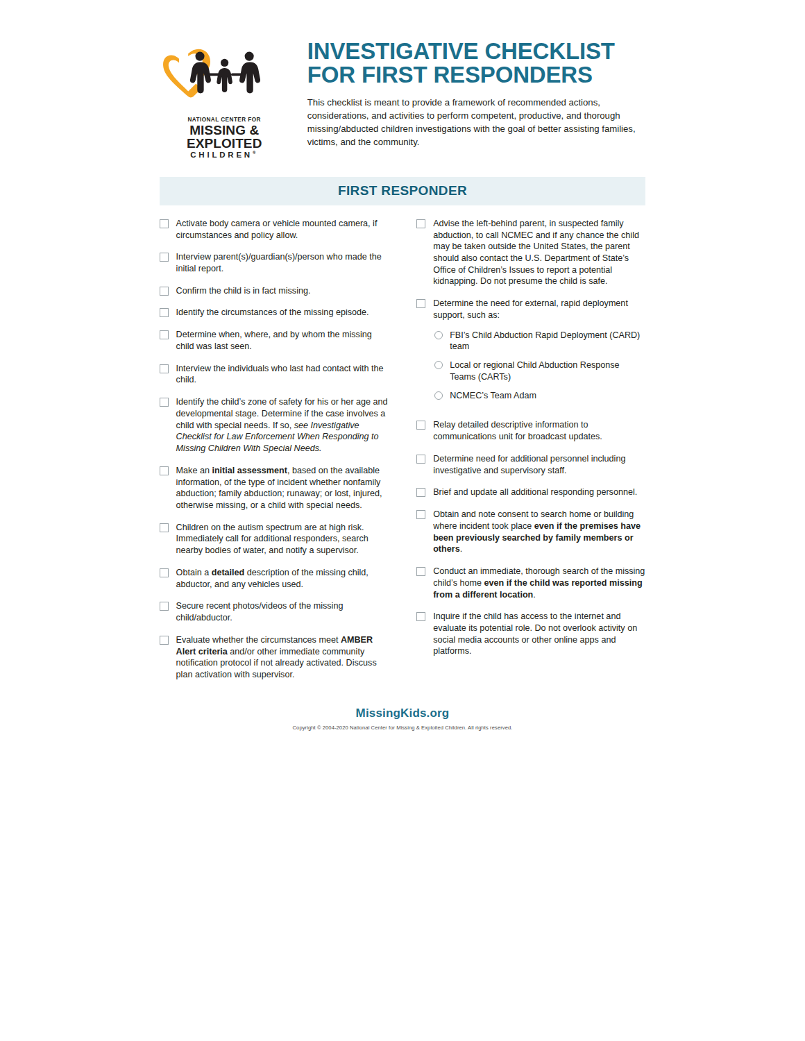NATIONAL CENTER FOR
MISSING &
EXPLOITED
CHILDREN®
Investigative Checklist
for First Responders
This checklist is meant to provide a framework of recommended actions, considerations, and activities to perform competent, productive, and thorough missing/abducted children investigations with the goal of better assisting families, victims, and the community.
First Responder
Activate body camera or vehicle mounted camera, if circumstances and policy allow.
Interview parent(s)/guardian(s)/person who made the initial report.
Confirm the child is in fact missing.
Identify the circumstances of the missing episode.
Determine when, where, and by whom the missing child was last seen.
Interview the individuals who last had contact with the child.
Identify the child’s zone of safety for his or her age and developmental stage. Determine if the case involves a child with special needs. If so, see Investigative Checklist for Law Enforcement When Responding to Missing Children With Special Needs.
Make an initial assessment, based on the available information, of the type of incident whether nonfamily abduction; family abduction; runaway; or lost, injured, otherwise missing, or a child with special needs.
Children on the autism spectrum are at high risk. Immediately call for additional responders, search nearby bodies of water, and notify a supervisor.
Obtain a detailed description of the missing child, abductor, and any vehicles used.
Secure recent photos/videos of the missing child/abductor.
Evaluate whether the circumstances meet AMBER Alert criteria and/or other immediate community notification protocol if not already activated. Discuss plan activation with supervisor.
Advise the left-behind parent, in suspected family abduction, to call NCMEC and if any chance the child may be taken outside the United States, the parent should also contact the U.S. Department of State’s Office of Children’s Issues to report a potential kidnapping. Do not presume the child is safe.
Determine the need for external, rapid deployment support, such as:
FBI’s Child Abduction Rapid Deployment (CARD) team
Local or regional Child Abduction Response Teams (CARTs)
NCMEC’s Team Adam
Relay detailed descriptive information to communications unit for broadcast updates.
Determine need for additional personnel including investigative and supervisory staff.
Brief and update all additional responding personnel.
Obtain and note consent to search home or building where incident took place even if the premises have been previously searched by family members or others.
Conduct an immediate, thorough search of the missing child’s home even if the child was reported missing from a different location.
Inquire if the child has access to the internet and evaluate its potential role. Do not overlook activity on social media accounts or other online apps and platforms.
MissingKids.org
Copyright © 2004-2020 National Center for Missing & Exploited Children. All rights reserved.